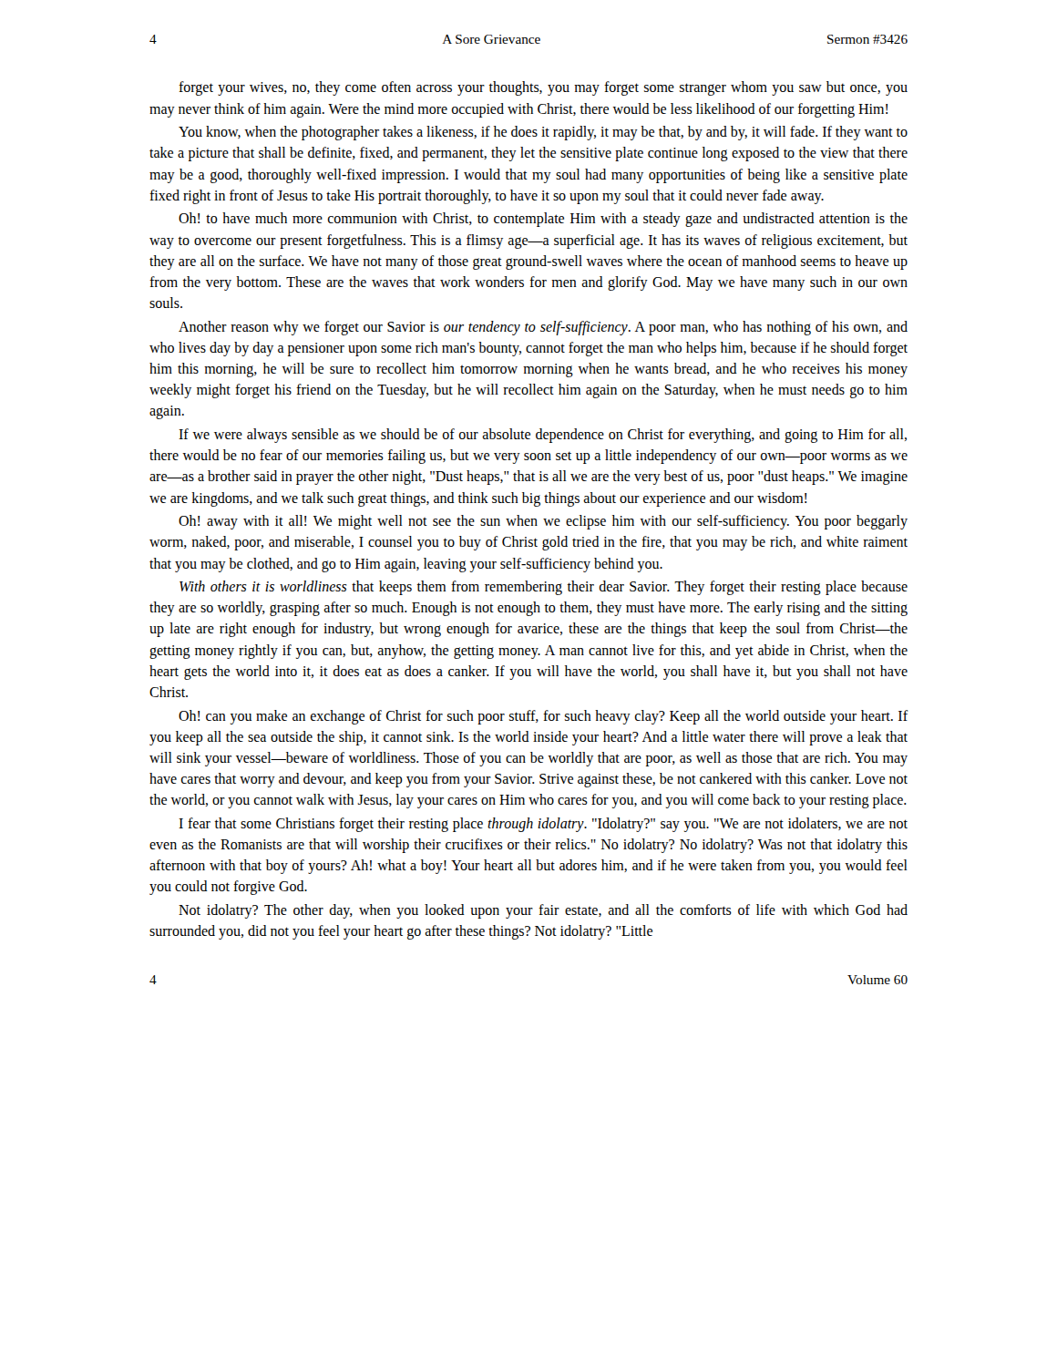4 A Sore Grievance Sermon #3426
forget your wives, no, they come often across your thoughts, you may forget some stranger whom you saw but once, you may never think of him again. Were the mind more occupied with Christ, there would be less likelihood of our forgetting Him!
You know, when the photographer takes a likeness, if he does it rapidly, it may be that, by and by, it will fade. If they want to take a picture that shall be definite, fixed, and permanent, they let the sensitive plate continue long exposed to the view that there may be a good, thoroughly well-fixed impression. I would that my soul had many opportunities of being like a sensitive plate fixed right in front of Jesus to take His portrait thoroughly, to have it so upon my soul that it could never fade away.
Oh! to have much more communion with Christ, to contemplate Him with a steady gaze and undistracted attention is the way to overcome our present forgetfulness. This is a flimsy age—a superficial age. It has its waves of religious excitement, but they are all on the surface. We have not many of those great ground-swell waves where the ocean of manhood seems to heave up from the very bottom. These are the waves that work wonders for men and glorify God. May we have many such in our own souls.
Another reason why we forget our Savior is our tendency to self-sufficiency. A poor man, who has nothing of his own, and who lives day by day a pensioner upon some rich man's bounty, cannot forget the man who helps him, because if he should forget him this morning, he will be sure to recollect him tomorrow morning when he wants bread, and he who receives his money weekly might forget his friend on the Tuesday, but he will recollect him again on the Saturday, when he must needs go to him again.
If we were always sensible as we should be of our absolute dependence on Christ for everything, and going to Him for all, there would be no fear of our memories failing us, but we very soon set up a little independency of our own—poor worms as we are—as a brother said in prayer the other night, "Dust heaps," that is all we are the very best of us, poor "dust heaps." We imagine we are kingdoms, and we talk such great things, and think such big things about our experience and our wisdom!
Oh! away with it all! We might well not see the sun when we eclipse him with our self-sufficiency. You poor beggarly worm, naked, poor, and miserable, I counsel you to buy of Christ gold tried in the fire, that you may be rich, and white raiment that you may be clothed, and go to Him again, leaving your self-sufficiency behind you.
With others it is worldliness that keeps them from remembering their dear Savior. They forget their resting place because they are so worldly, grasping after so much. Enough is not enough to them, they must have more. The early rising and the sitting up late are right enough for industry, but wrong enough for avarice, these are the things that keep the soul from Christ—the getting money rightly if you can, but, anyhow, the getting money. A man cannot live for this, and yet abide in Christ, when the heart gets the world into it, it does eat as does a canker. If you will have the world, you shall have it, but you shall not have Christ.
Oh! can you make an exchange of Christ for such poor stuff, for such heavy clay? Keep all the world outside your heart. If you keep all the sea outside the ship, it cannot sink. Is the world inside your heart? And a little water there will prove a leak that will sink your vessel—beware of worldliness. Those of you can be worldly that are poor, as well as those that are rich. You may have cares that worry and devour, and keep you from your Savior. Strive against these, be not cankered with this canker. Love not the world, or you cannot walk with Jesus, lay your cares on Him who cares for you, and you will come back to your resting place.
I fear that some Christians forget their resting place through idolatry. "Idolatry?" say you. "We are not idolaters, we are not even as the Romanists are that will worship their crucifixes or their relics." No idolatry? No idolatry? Was not that idolatry this afternoon with that boy of yours? Ah! what a boy! Your heart all but adores him, and if he were taken from you, you would feel you could not forgive God.
Not idolatry? The other day, when you looked upon your fair estate, and all the comforts of life with which God had surrounded you, did not you feel your heart go after these things? Not idolatry? "Little
4 Volume 60